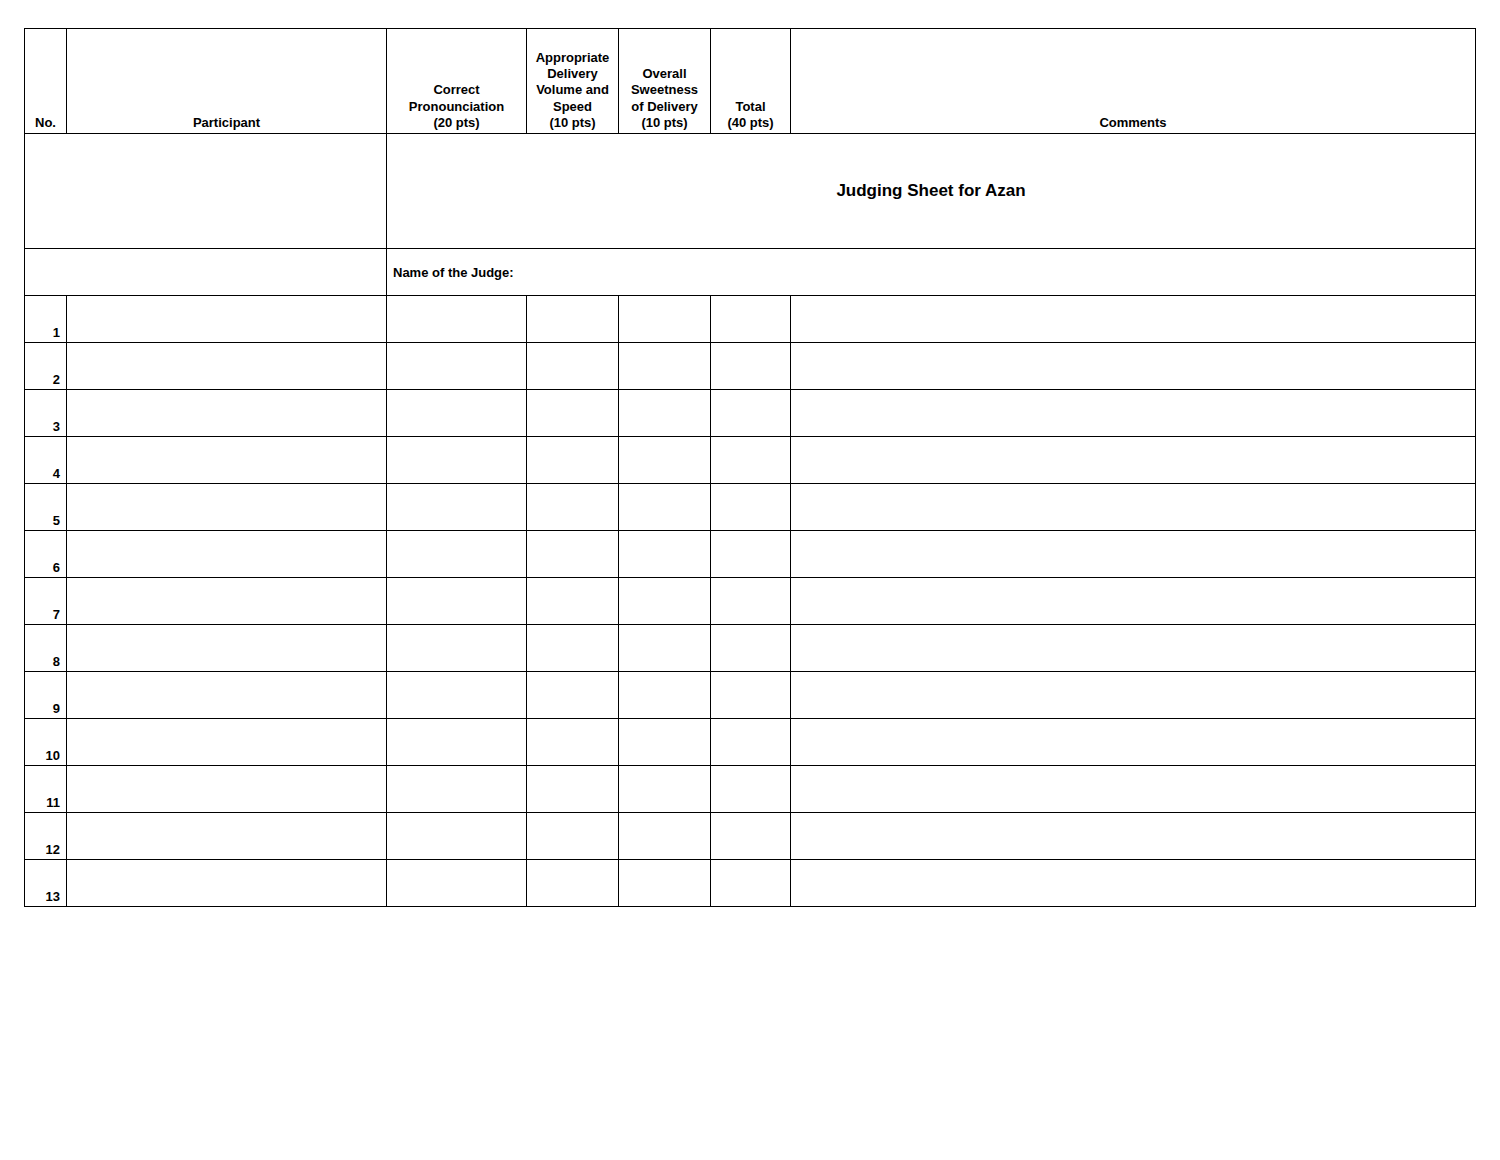| | Judging Sheet for Azan |
| | Name of the Judge: |
| No. | Participant | Correct Pronounciation (20 pts) | Appropriate Delivery Volume and Speed (10 pts) | Overall Sweetness of Delivery (10 pts) | Total (40 pts) | Comments |
| 1 | | | | | | |
| 2 | | | | | | |
| 3 | | | | | | |
| 4 | | | | | | |
| 5 | | | | | | |
| 6 | | | | | | |
| 7 | | | | | | |
| 8 | | | | | | |
| 9 | | | | | | |
| 10 | | | | | | |
| 11 | | | | | | |
| 12 | | | | | | |
| 13 | | | | | | |